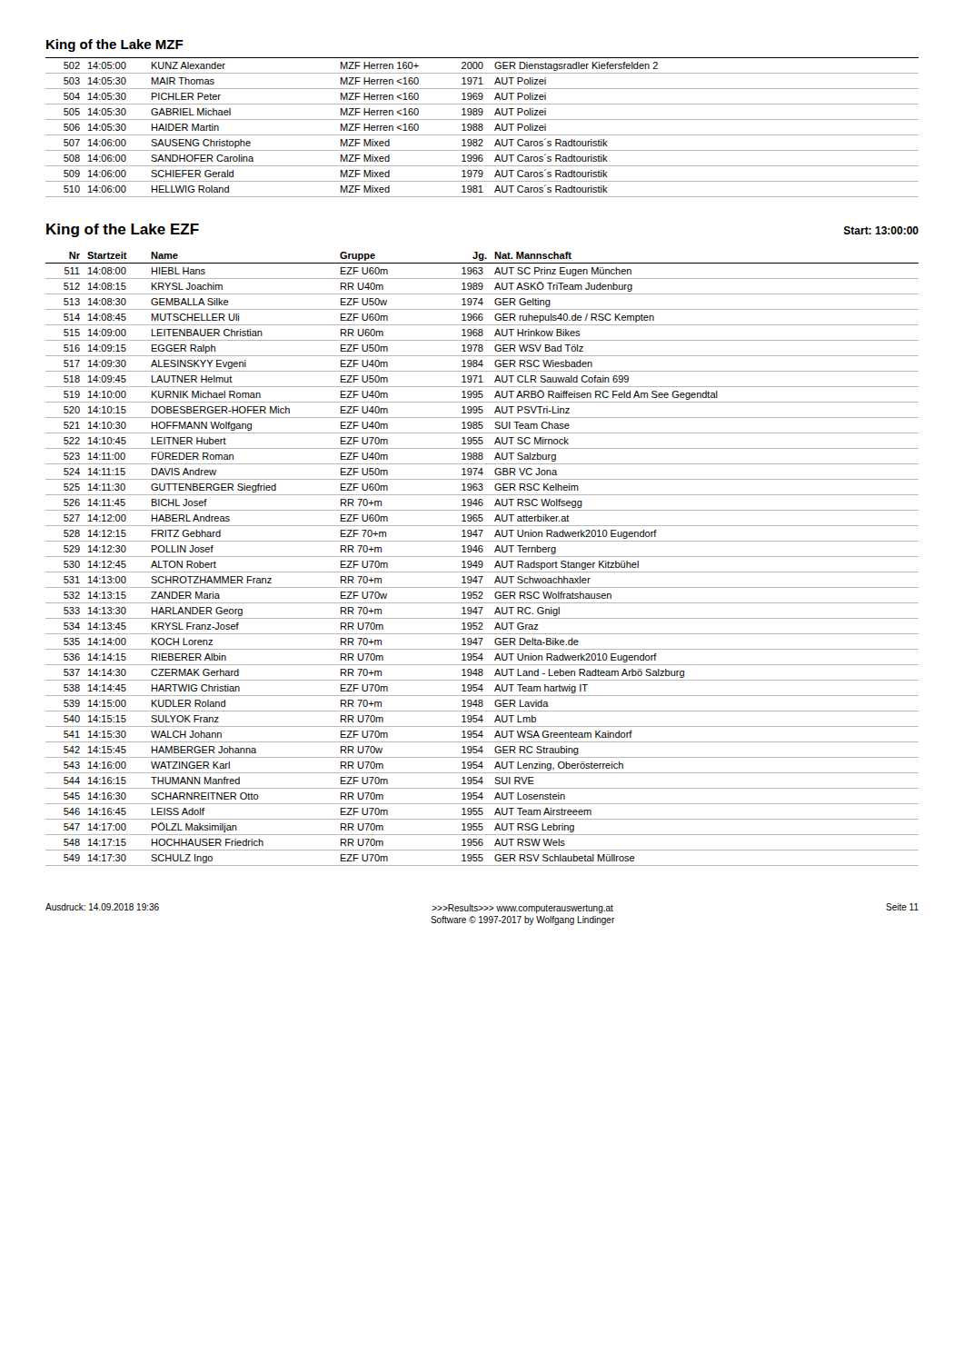King of the Lake MZF
| 502 | 14:05:00 | KUNZ Alexander | MZF Herren 160+ | 2000 | GER Dienstagsradler Kiefersfelden 2 |
| 503 | 14:05:30 | MAIR Thomas | MZF Herren <160 | 1971 | AUT Polizei |
| 504 | 14:05:30 | PICHLER Peter | MZF Herren <160 | 1969 | AUT Polizei |
| 505 | 14:05:30 | GABRIEL Michael | MZF Herren <160 | 1989 | AUT Polizei |
| 506 | 14:05:30 | HAIDER Martin | MZF Herren <160 | 1988 | AUT Polizei |
| 507 | 14:06:00 | SAUSENG Christophe | MZF Mixed | 1982 | AUT Caros´s Radtouristik |
| 508 | 14:06:00 | SANDHOFER Carolina | MZF Mixed | 1996 | AUT Caros´s Radtouristik |
| 509 | 14:06:00 | SCHIEFER Gerald | MZF Mixed | 1979 | AUT Caros´s Radtouristik |
| 510 | 14:06:00 | HELLWIG Roland | MZF Mixed | 1981 | AUT Caros´s Radtouristik |
King of the Lake EZF
Start: 13:00:00
| Nr | Startzeit | Name | Gruppe | Jg. | Nat. Mannschaft |
| --- | --- | --- | --- | --- | --- |
| 511 | 14:08:00 | HIEBL Hans | EZF U60m | 1963 | AUT SC Prinz Eugen München |
| 512 | 14:08:15 | KRYSL Joachim | RR U40m | 1989 | AUT ASKÖ TriTeam Judenburg |
| 513 | 14:08:30 | GEMBALLA Silke | EZF U50w | 1974 | GER Gelting |
| 514 | 14:08:45 | MUTSCHELLER Uli | EZF U60m | 1966 | GER ruhepuls40.de / RSC Kempten |
| 515 | 14:09:00 | LEITENBAUER Christian | RR U60m | 1968 | AUT Hrinkow Bikes |
| 516 | 14:09:15 | EGGER Ralph | EZF U50m | 1978 | GER WSV Bad Tölz |
| 517 | 14:09:30 | ALESINSKYY Evgeni | EZF U40m | 1984 | GER RSC Wiesbaden |
| 518 | 14:09:45 | LAUTNER Helmut | EZF U50m | 1971 | AUT CLR Sauwald Cofain 699 |
| 519 | 14:10:00 | KURNIK Michael Roman | EZF U40m | 1995 | AUT ARBÖ Raiffeisen RC Feld Am See Gegendtal |
| 520 | 14:10:15 | DOBESBERGER-HOFER Mich | EZF U40m | 1995 | AUT PSVTri-Linz |
| 521 | 14:10:30 | HOFFMANN Wolfgang | EZF U40m | 1985 | SUI Team Chase |
| 522 | 14:10:45 | LEITNER Hubert | EZF U70m | 1955 | AUT SC Mirnock |
| 523 | 14:11:00 | FÜREDER Roman | EZF U40m | 1988 | AUT Salzburg |
| 524 | 14:11:15 | DAVIS Andrew | EZF U50m | 1974 | GBR VC Jona |
| 525 | 14:11:30 | GUTTENBERGER Siegfried | EZF U60m | 1963 | GER RSC Kelheim |
| 526 | 14:11:45 | BICHL Josef | RR 70+m | 1946 | AUT RSC Wolfsegg |
| 527 | 14:12:00 | HABERL Andreas | EZF U60m | 1965 | AUT atterbiker.at |
| 528 | 14:12:15 | FRITZ Gebhard | EZF 70+m | 1947 | AUT Union Radwerk2010 Eugendorf |
| 529 | 14:12:30 | POLLIN Josef | RR 70+m | 1946 | AUT Ternberg |
| 530 | 14:12:45 | ALTON Robert | EZF U70m | 1949 | AUT Radsport Stanger Kitzbühel |
| 531 | 14:13:00 | SCHROTZHAMMER Franz | RR 70+m | 1947 | AUT Schwoachhaxler |
| 532 | 14:13:15 | ZANDER Maria | EZF U70w | 1952 | GER RSC Wolfratshausen |
| 533 | 14:13:30 | HARLANDER Georg | RR 70+m | 1947 | AUT RC. Gnigl |
| 534 | 14:13:45 | KRYSL Franz-Josef | RR U70m | 1952 | AUT Graz |
| 535 | 14:14:00 | KOCH Lorenz | RR 70+m | 1947 | GER Delta-Bike.de |
| 536 | 14:14:15 | RIEBERER Albin | RR U70m | 1954 | AUT Union Radwerk2010 Eugendorf |
| 537 | 14:14:30 | CZERMAK Gerhard | RR 70+m | 1948 | AUT Land - Leben Radteam Arbö Salzburg |
| 538 | 14:14:45 | HARTWIG Christian | EZF U70m | 1954 | AUT Team hartwig IT |
| 539 | 14:15:00 | KUDLER Roland | RR 70+m | 1948 | GER Lavida |
| 540 | 14:15:15 | SULYOK Franz | RR U70m | 1954 | AUT Lmb |
| 541 | 14:15:30 | WALCH Johann | EZF U70m | 1954 | AUT WSA Greenteam Kaindorf |
| 542 | 14:15:45 | HAMBERGER Johanna | RR U70w | 1954 | GER RC Straubing |
| 543 | 14:16:00 | WATZINGER Karl | RR U70m | 1954 | AUT Lenzing, Oberösterreich |
| 544 | 14:16:15 | THUMANN Manfred | EZF U70m | 1954 | SUI RVE |
| 545 | 14:16:30 | SCHARNREITNER Otto | RR U70m | 1954 | AUT Losenstein |
| 546 | 14:16:45 | LEISS Adolf | EZF U70m | 1955 | AUT Team Airstreeem |
| 547 | 14:17:00 | PÖLZL Maksimiljan | RR U70m | 1955 | AUT RSG Lebring |
| 548 | 14:17:15 | HOCHHAUSER Friedrich | RR U70m | 1956 | AUT RSW Wels |
| 549 | 14:17:30 | SCHULZ Ingo | EZF U70m | 1955 | GER RSV Schlaubetal Müllrose |
Ausdruck: 14.09.2018 19:36
>>>Results>>> www.computerauswertung.at
Software © 1997-2017 by Wolfgang Lindinger
Seite 11